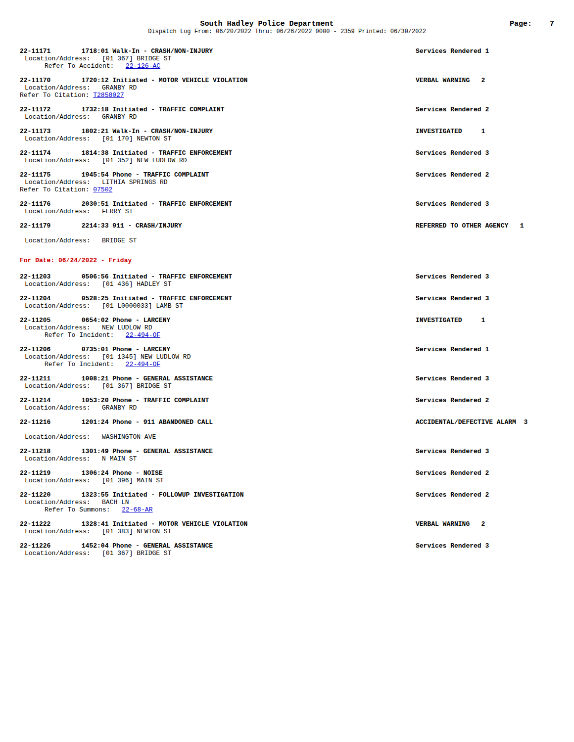South Hadley Police Department Page: 7
Dispatch Log From: 06/20/2022 Thru: 06/26/2022 0000 - 2359 Printed: 06/30/2022
22-11171 1718:01 Walk-In - CRASH/NON-INJURY Services Rendered 1
Location/Address: [01 367] BRIDGE ST
Refer To Accident: 22-126-AC
22-11170 1720:12 Initiated - MOTOR VEHICLE VIOLATION VERBAL WARNING 2
Location/Address: GRANBY RD
Refer To Citation: T2858027
22-11172 1732:18 Initiated - TRAFFIC COMPLAINT Services Rendered 2
Location/Address: GRANBY RD
22-11173 1802:21 Walk-In - CRASH/NON-INJURY INVESTIGATED 1
Location/Address: [01 170] NEWTON ST
22-11174 1814:38 Initiated - TRAFFIC ENFORCEMENT Services Rendered 3
Location/Address: [01 352] NEW LUDLOW RD
22-11175 1945:54 Phone - TRAFFIC COMPLAINT Services Rendered 2
Location/Address: LITHIA SPRINGS RD
Refer To Citation: 07502
22-11176 2030:51 Initiated - TRAFFIC ENFORCEMENT Services Rendered 3
Location/Address: FERRY ST
22-11179 2214:33 911 - CRASH/INJURY REFERRED TO OTHER AGENCY 1
Location/Address: BRIDGE ST
For Date: 06/24/2022 - Friday
22-11203 0506:56 Initiated - TRAFFIC ENFORCEMENT Services Rendered 3
Location/Address: [01 436] HADLEY ST
22-11204 0528:25 Initiated - TRAFFIC ENFORCEMENT Services Rendered 3
Location/Address: [01 L0000033] LAMB ST
22-11205 0654:02 Phone - LARCENY INVESTIGATED 1
Location/Address: NEW LUDLOW RD
Refer To Incident: 22-494-OF
22-11206 0735:01 Phone - LARCENY Services Rendered 1
Location/Address: [01 1345] NEW LUDLOW RD
Refer To Incident: 22-494-OF
22-11211 1008:21 Phone - GENERAL ASSISTANCE Services Rendered 3
Location/Address: [01 367] BRIDGE ST
22-11214 1053:20 Phone - TRAFFIC COMPLAINT Services Rendered 2
Location/Address: GRANBY RD
22-11216 1201:24 Phone - 911 ABANDONED CALL ACCIDENTAL/DEFECTIVE ALARM 3
Location/Address: WASHINGTON AVE
22-11218 1301:49 Phone - GENERAL ASSISTANCE Services Rendered 3
Location/Address: N MAIN ST
22-11219 1306:24 Phone - NOISE Services Rendered 2
Location/Address: [01 396] MAIN ST
22-11220 1323:55 Initiated - FOLLOWUP INVESTIGATION Services Rendered 2
Location/Address: BACH LN
Refer To Summons: 22-68-AR
22-11222 1328:41 Initiated - MOTOR VEHICLE VIOLATION VERBAL WARNING 2
Location/Address: [01 383] NEWTON ST
22-11226 1452:04 Phone - GENERAL ASSISTANCE Services Rendered 3
Location/Address: [01 367] BRIDGE ST